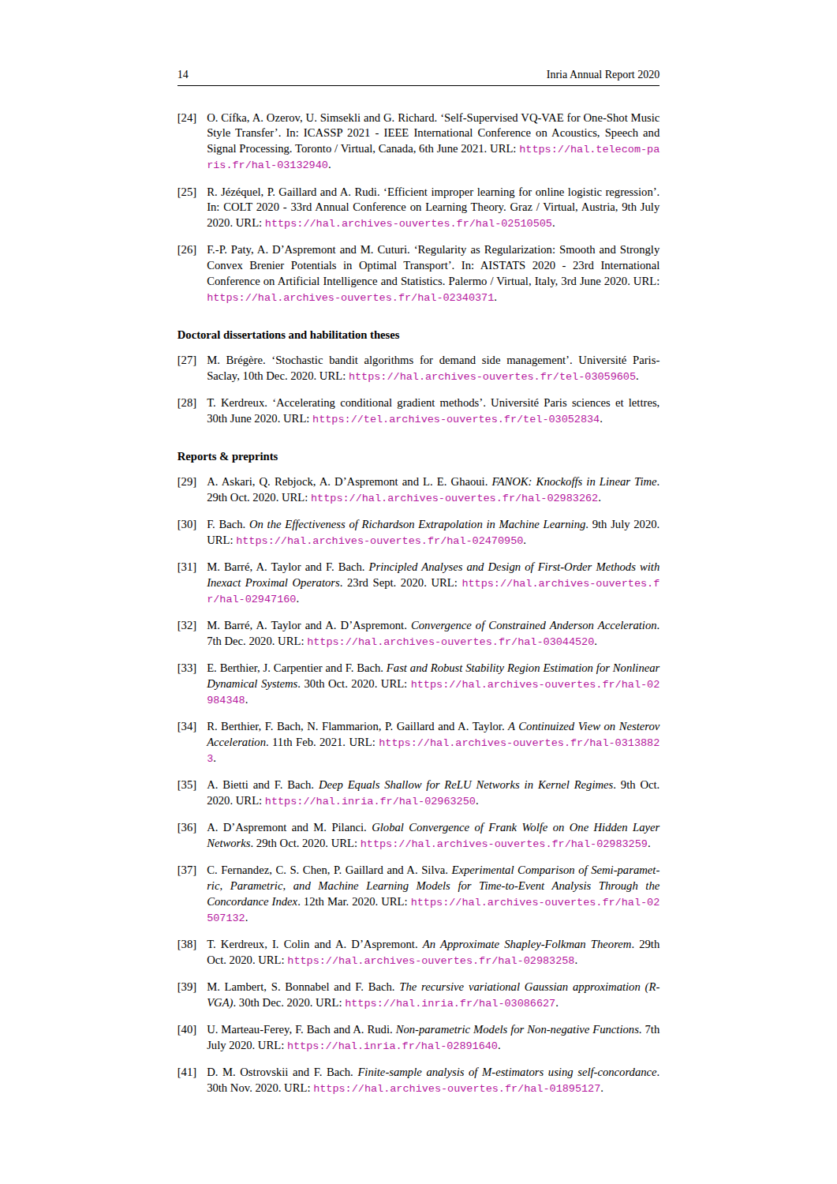14 Inria Annual Report 2020
[24] O. Cífka, A. Ozerov, U. Simsekli and G. Richard. ‘Self-Supervised VQ-VAE for One-Shot Music Style Transfer’. In: ICASSP 2021 - IEEE International Conference on Acoustics, Speech and Signal Processing. Toronto / Virtual, Canada, 6th June 2021. URL: https://hal.telecom-paris.fr/hal-03132940.
[25] R. Jézéquel, P. Gaillard and A. Rudi. ‘Efficient improper learning for online logistic regression’. In: COLT 2020 - 33rd Annual Conference on Learning Theory. Graz / Virtual, Austria, 9th July 2020. URL: https://hal.archives-ouvertes.fr/hal-02510505.
[26] F.-P. Paty, A. D’Aspremont and M. Cuturi. ‘Regularity as Regularization: Smooth and Strongly Convex Brenier Potentials in Optimal Transport’. In: AISTATS 2020 - 23rd International Conference on Artificial Intelligence and Statistics. Palermo / Virtual, Italy, 3rd June 2020. URL: https://hal.archives-ouvertes.fr/hal-02340371.
Doctoral dissertations and habilitation theses
[27] M. Brégère. ‘Stochastic bandit algorithms for demand side management’. Université Paris-Saclay, 10th Dec. 2020. URL: https://hal.archives-ouvertes.fr/tel-03059605.
[28] T. Kerdreux. ‘Accelerating conditional gradient methods’. Université Paris sciences et lettres, 30th June 2020. URL: https://tel.archives-ouvertes.fr/tel-03052834.
Reports & preprints
[29] A. Askari, Q. Rebjock, A. D’Aspremont and L. E. Ghaoui. FANOK: Knockoffs in Linear Time. 29th Oct. 2020. URL: https://hal.archives-ouvertes.fr/hal-02983262.
[30] F. Bach. On the Effectiveness of Richardson Extrapolation in Machine Learning. 9th July 2020. URL: https://hal.archives-ouvertes.fr/hal-02470950.
[31] M. Barré, A. Taylor and F. Bach. Principled Analyses and Design of First-Order Methods with Inexact Proximal Operators. 23rd Sept. 2020. URL: https://hal.archives-ouvertes.fr/hal-02947160.
[32] M. Barré, A. Taylor and A. D’Aspremont. Convergence of Constrained Anderson Acceleration. 7th Dec. 2020. URL: https://hal.archives-ouvertes.fr/hal-03044520.
[33] E. Berthier, J. Carpentier and F. Bach. Fast and Robust Stability Region Estimation for Nonlinear Dynamical Systems. 30th Oct. 2020. URL: https://hal.archives-ouvertes.fr/hal-02984348.
[34] R. Berthier, F. Bach, N. Flammarion, P. Gaillard and A. Taylor. A Continuized View on Nesterov Acceleration. 11th Feb. 2021. URL: https://hal.archives-ouvertes.fr/hal-03138823.
[35] A. Bietti and F. Bach. Deep Equals Shallow for ReLU Networks in Kernel Regimes. 9th Oct. 2020. URL: https://hal.inria.fr/hal-02963250.
[36] A. D’Aspremont and M. Pilanci. Global Convergence of Frank Wolfe on One Hidden Layer Networks. 29th Oct. 2020. URL: https://hal.archives-ouvertes.fr/hal-02983259.
[37] C. Fernandez, C. S. Chen, P. Gaillard and A. Silva. Experimental Comparison of Semi-parametric, Parametric, and Machine Learning Models for Time-to-Event Analysis Through the Concordance Index. 12th Mar. 2020. URL: https://hal.archives-ouvertes.fr/hal-02507132.
[38] T. Kerdreux, I. Colin and A. D’Aspremont. An Approximate Shapley-Folkman Theorem. 29th Oct. 2020. URL: https://hal.archives-ouvertes.fr/hal-02983258.
[39] M. Lambert, S. Bonnabel and F. Bach. The recursive variational Gaussian approximation (R-VGA). 30th Dec. 2020. URL: https://hal.inria.fr/hal-03086627.
[40] U. Marteau-Ferey, F. Bach and A. Rudi. Non-parametric Models for Non-negative Functions. 7th July 2020. URL: https://hal.inria.fr/hal-02891640.
[41] D. M. Ostrovskii and F. Bach. Finite-sample analysis of M-estimators using self-concordance. 30th Nov. 2020. URL: https://hal.archives-ouvertes.fr/hal-01895127.